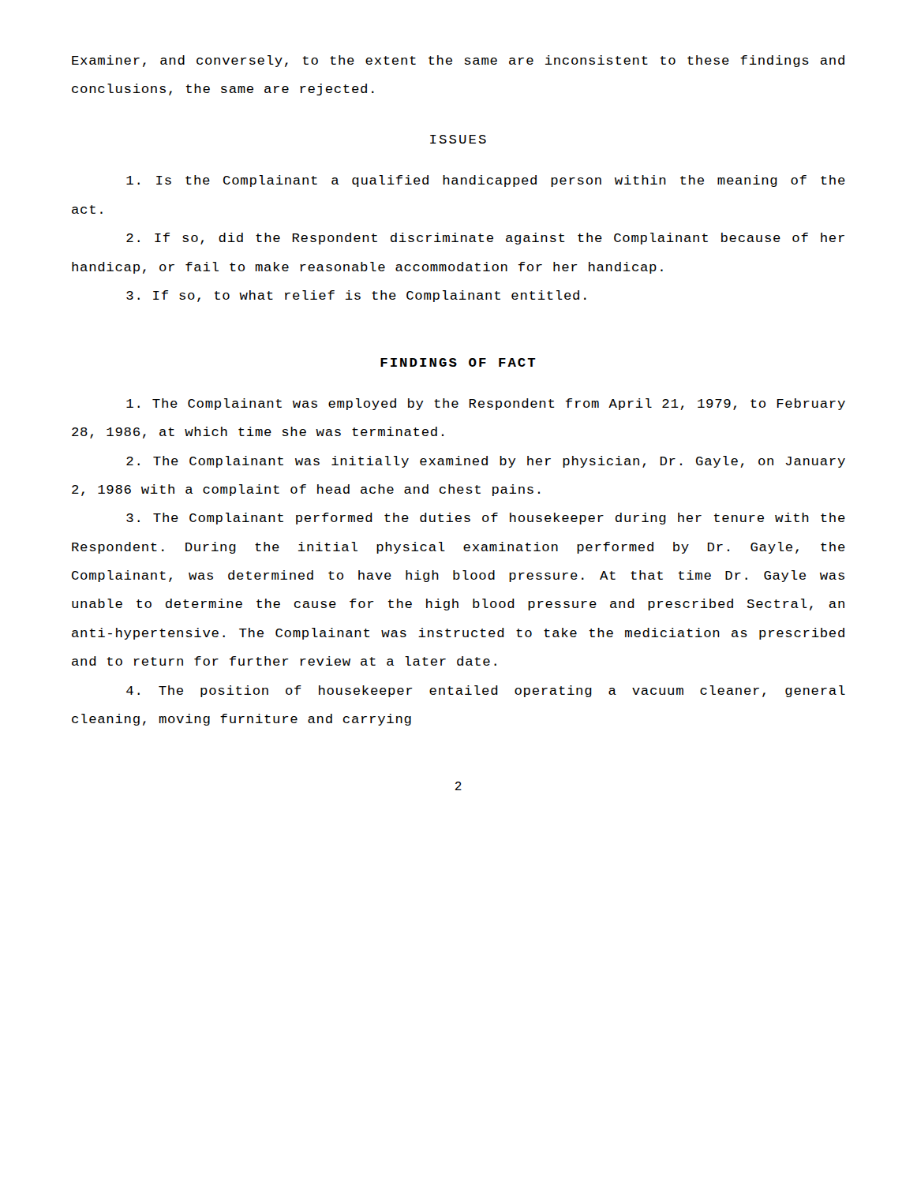Examiner, and conversely, to the extent the same are inconsistent to these findings and conclusions, the same are rejected.
ISSUES
1. Is the Complainant a qualified handicapped person within the meaning of the act.
2. If so, did the Respondent discriminate against the Complainant because of her handicap, or fail to make reasonable accommodation for her handicap.
3. If so, to what relief is the Complainant entitled.
FINDINGS OF FACT
1. The Complainant was employed by the Respondent from April 21, 1979, to February 28, 1986, at which time she was terminated.
2. The Complainant was initially examined by her physician, Dr. Gayle, on January 2, 1986 with a complaint of head ache and chest pains.
3. The Complainant performed the duties of housekeeper during her tenure with the Respondent. During the initial physical examination performed by Dr. Gayle, the Complainant, was determined to have high blood pressure. At that time Dr. Gayle was unable to determine the cause for the high blood pressure and prescribed Sectral, an anti-hypertensive. The Complainant was instructed to take the mediciation as prescribed and to return for further review at a later date.
4. The position of housekeeper entailed operating a vacuum cleaner, general cleaning, moving furniture and carrying
2